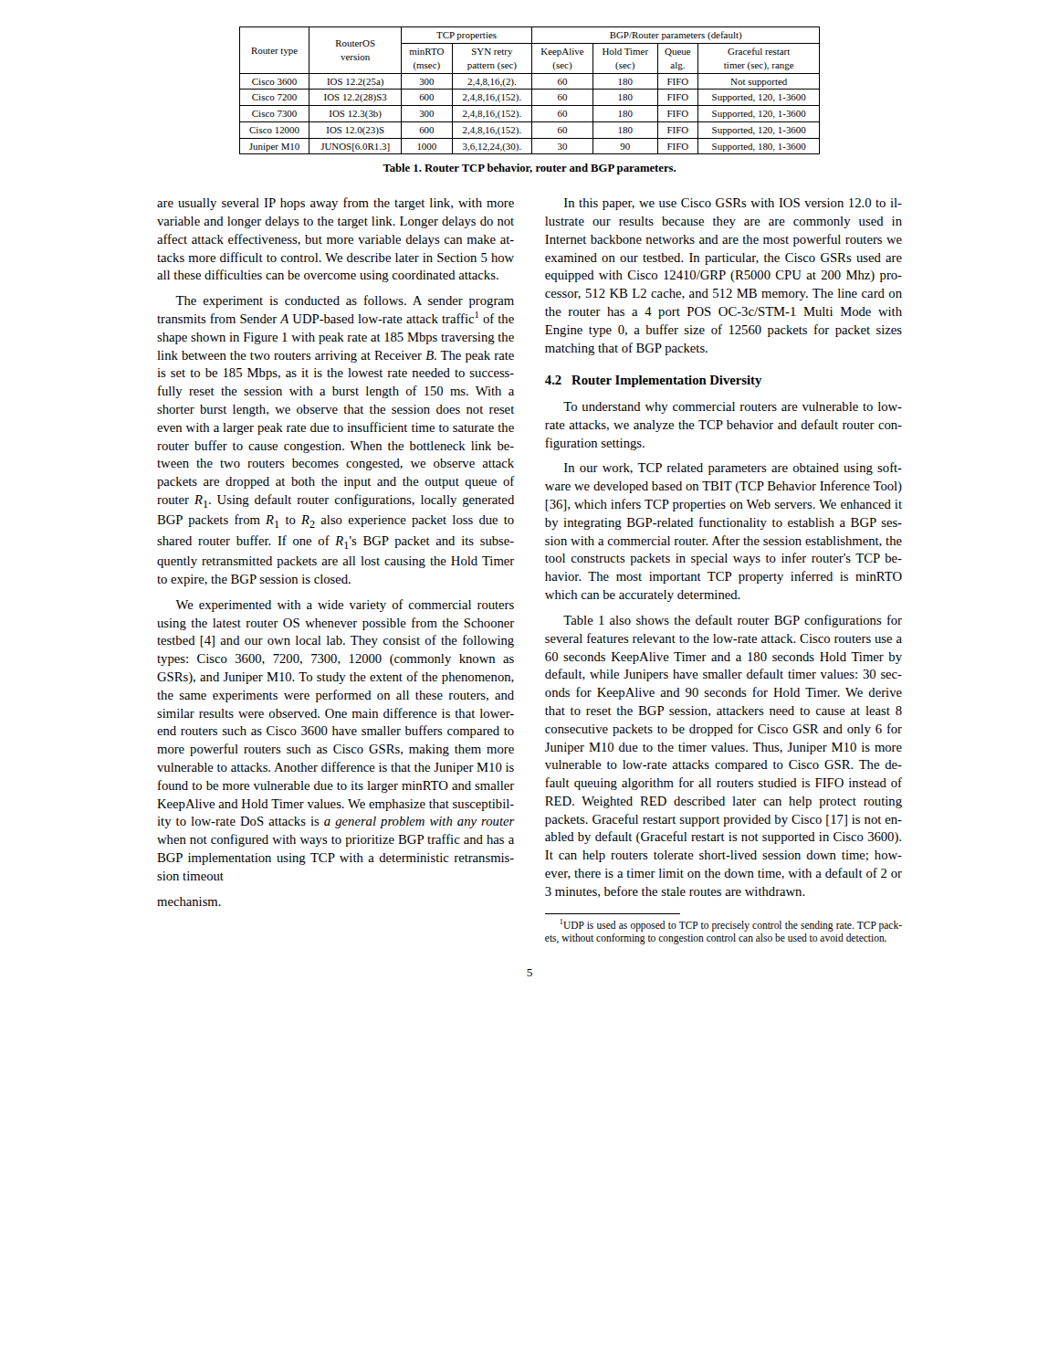| Router type | RouterOS version | TCP properties | BGP/Router parameters (default) |
| --- | --- | --- | --- |
| minRTO (msec) | SYN retry pattern (sec) | KeepAlive (sec) | Hold Timer (sec) | Queue alg. | Graceful restart timer (sec), range |
| Cisco 3600 | IOS 12.2(25a) | 300 | 2,4,8,16,(2). | 60 | 180 | FIFO | Not supported |
| Cisco 7200 | IOS 12.2(28)S3 | 600 | 2,4,8,16,(152). | 60 | 180 | FIFO | Supported, 120, 1-3600 |
| Cisco 7300 | IOS 12.3(3b) | 300 | 2,4,8,16,(152). | 60 | 180 | FIFO | Supported, 120, 1-3600 |
| Cisco 12000 | IOS 12.0(23)S | 600 | 2,4,8,16,(152). | 60 | 180 | FIFO | Supported, 120, 1-3600 |
| Juniper M10 | JUNOS[6.0R1.3] | 1000 | 3,6,12,24,(30). | 30 | 90 | FIFO | Supported, 180, 1-3600 |
Table 1. Router TCP behavior, router and BGP parameters.
are usually several IP hops away from the target link, with more variable and longer delays to the target link. Longer delays do not affect attack effectiveness, but more variable delays can make attacks more difficult to control. We describe later in Section 5 how all these difficulties can be overcome using coordinated attacks.
The experiment is conducted as follows. A sender program transmits from Sender A UDP-based low-rate attack traffic1 of the shape shown in Figure 1 with peak rate at 185 Mbps traversing the link between the two routers arriving at Receiver B. The peak rate is set to be 185 Mbps, as it is the lowest rate needed to successfully reset the session with a burst length of 150 ms. With a shorter burst length, we observe that the session does not reset even with a larger peak rate due to insufficient time to saturate the router buffer to cause congestion. When the bottleneck link between the two routers becomes congested, we observe attack packets are dropped at both the input and the output queue of router R1. Using default router configurations, locally generated BGP packets from R1 to R2 also experience packet loss due to shared router buffer. If one of R1's BGP packet and its subsequently retransmitted packets are all lost causing the Hold Timer to expire, the BGP session is closed.
We experimented with a wide variety of commercial routers using the latest router OS whenever possible from the Schooner testbed [4] and our own local lab. They consist of the following types: Cisco 3600, 7200, 7300, 12000 (commonly known as GSRs), and Juniper M10. To study the extent of the phenomenon, the same experiments were performed on all these routers, and similar results were observed. One main difference is that lower-end routers such as Cisco 3600 have smaller buffers compared to more powerful routers such as Cisco GSRs, making them more vulnerable to attacks. Another difference is that the Juniper M10 is found to be more vulnerable due to its larger minRTO and smaller KeepAlive and Hold Timer values. We emphasize that susceptibility to low-rate DoS attacks is a general problem with any router when not configured with ways to prioritize BGP traffic and has a BGP implementation using TCP with a deterministic retransmission timeout
mechanism.
In this paper, we use Cisco GSRs with IOS version 12.0 to illustrate our results because they are are commonly used in Internet backbone networks and are the most powerful routers we examined on our testbed. In particular, the Cisco GSRs used are equipped with Cisco 12410/GRP (R5000 CPU at 200 Mhz) processor, 512 KB L2 cache, and 512 MB memory. The line card on the router has a 4 port POS OC-3c/STM-1 Multi Mode with Engine type 0, a buffer size of 12560 packets for packet sizes matching that of BGP packets.
4.2 Router Implementation Diversity
To understand why commercial routers are vulnerable to low-rate attacks, we analyze the TCP behavior and default router configuration settings.
In our work, TCP related parameters are obtained using software we developed based on TBIT (TCP Behavior Inference Tool) [36], which infers TCP properties on Web servers. We enhanced it by integrating BGP-related functionality to establish a BGP session with a commercial router. After the session establishment, the tool constructs packets in special ways to infer router's TCP behavior. The most important TCP property inferred is minRTO which can be accurately determined.
Table 1 also shows the default router BGP configurations for several features relevant to the low-rate attack. Cisco routers use a 60 seconds KeepAlive Timer and a 180 seconds Hold Timer by default, while Junipers have smaller default timer values: 30 seconds for KeepAlive and 90 seconds for Hold Timer. We derive that to reset the BGP session, attackers need to cause at least 8 consecutive packets to be dropped for Cisco GSR and only 6 for Juniper M10 due to the timer values. Thus, Juniper M10 is more vulnerable to low-rate attacks compared to Cisco GSR. The default queuing algorithm for all routers studied is FIFO instead of RED. Weighted RED described later can help protect routing packets. Graceful restart support provided by Cisco [17] is not enabled by default (Graceful restart is not supported in Cisco 3600). It can help routers tolerate short-lived session down time; however, there is a timer limit on the down time, with a default of 2 or 3 minutes, before the stale routes are withdrawn.
1UDP is used as opposed to TCP to precisely control the sending rate. TCP packets, without conforming to congestion control can also be used to avoid detection.
5